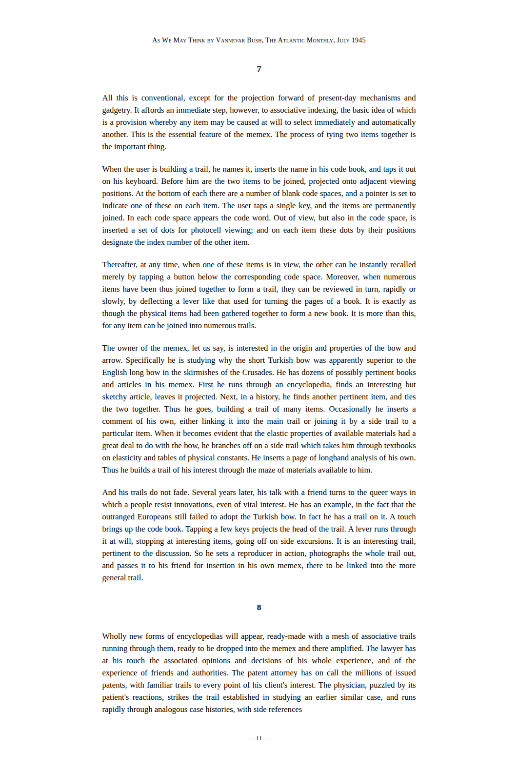As We May Think by Vannevar Bush, The Atlantic Monthly, July 1945
7
All this is conventional, except for the projection forward of present-day mechanisms and gadgetry. It affords an immediate step, however, to associative indexing, the basic idea of which is a provision whereby any item may be caused at will to select immediately and automatically another. This is the essential feature of the memex. The process of tying two items together is the important thing.
When the user is building a trail, he names it, inserts the name in his code book, and taps it out on his keyboard. Before him are the two items to be joined, projected onto adjacent viewing positions. At the bottom of each there are a number of blank code spaces, and a pointer is set to indicate one of these on each item. The user taps a single key, and the items are permanently joined. In each code space appears the code word. Out of view, but also in the code space, is inserted a set of dots for photocell viewing; and on each item these dots by their positions designate the index number of the other item.
Thereafter, at any time, when one of these items is in view, the other can be instantly recalled merely by tapping a button below the corresponding code space. Moreover, when numerous items have been thus joined together to form a trail, they can be reviewed in turn, rapidly or slowly, by deflecting a lever like that used for turning the pages of a book. It is exactly as though the physical items had been gathered together to form a new book. It is more than this, for any item can be joined into numerous trails.
The owner of the memex, let us say, is interested in the origin and properties of the bow and arrow. Specifically he is studying why the short Turkish bow was apparently superior to the English long bow in the skirmishes of the Crusades. He has dozens of possibly pertinent books and articles in his memex. First he runs through an encyclopedia, finds an interesting but sketchy article, leaves it projected. Next, in a history, he finds another pertinent item, and ties the two together. Thus he goes, building a trail of many items. Occasionally he inserts a comment of his own, either linking it into the main trail or joining it by a side trail to a particular item. When it becomes evident that the elastic properties of available materials had a great deal to do with the bow, he branches off on a side trail which takes him through textbooks on elasticity and tables of physical constants. He inserts a page of longhand analysis of his own. Thus he builds a trail of his interest through the maze of materials available to him.
And his trails do not fade. Several years later, his talk with a friend turns to the queer ways in which a people resist innovations, even of vital interest. He has an example, in the fact that the outranged Europeans still failed to adopt the Turkish bow. In fact he has a trail on it. A touch brings up the code book. Tapping a few keys projects the head of the trail. A lever runs through it at will, stopping at interesting items, going off on side excursions. It is an interesting trail, pertinent to the discussion. So he sets a reproducer in action, photographs the whole trail out, and passes it to his friend for insertion in his own memex, there to be linked into the more general trail.
8
Wholly new forms of encyclopedias will appear, ready-made with a mesh of associative trails running through them, ready to be dropped into the memex and there amplified. The lawyer has at his touch the associated opinions and decisions of his whole experience, and of the experience of friends and authorities. The patent attorney has on call the millions of issued patents, with familiar trails to every point of his client's interest. The physician, puzzled by its patient's reactions, strikes the trail established in studying an earlier similar case, and runs rapidly through analogous case histories, with side references
— 11 —